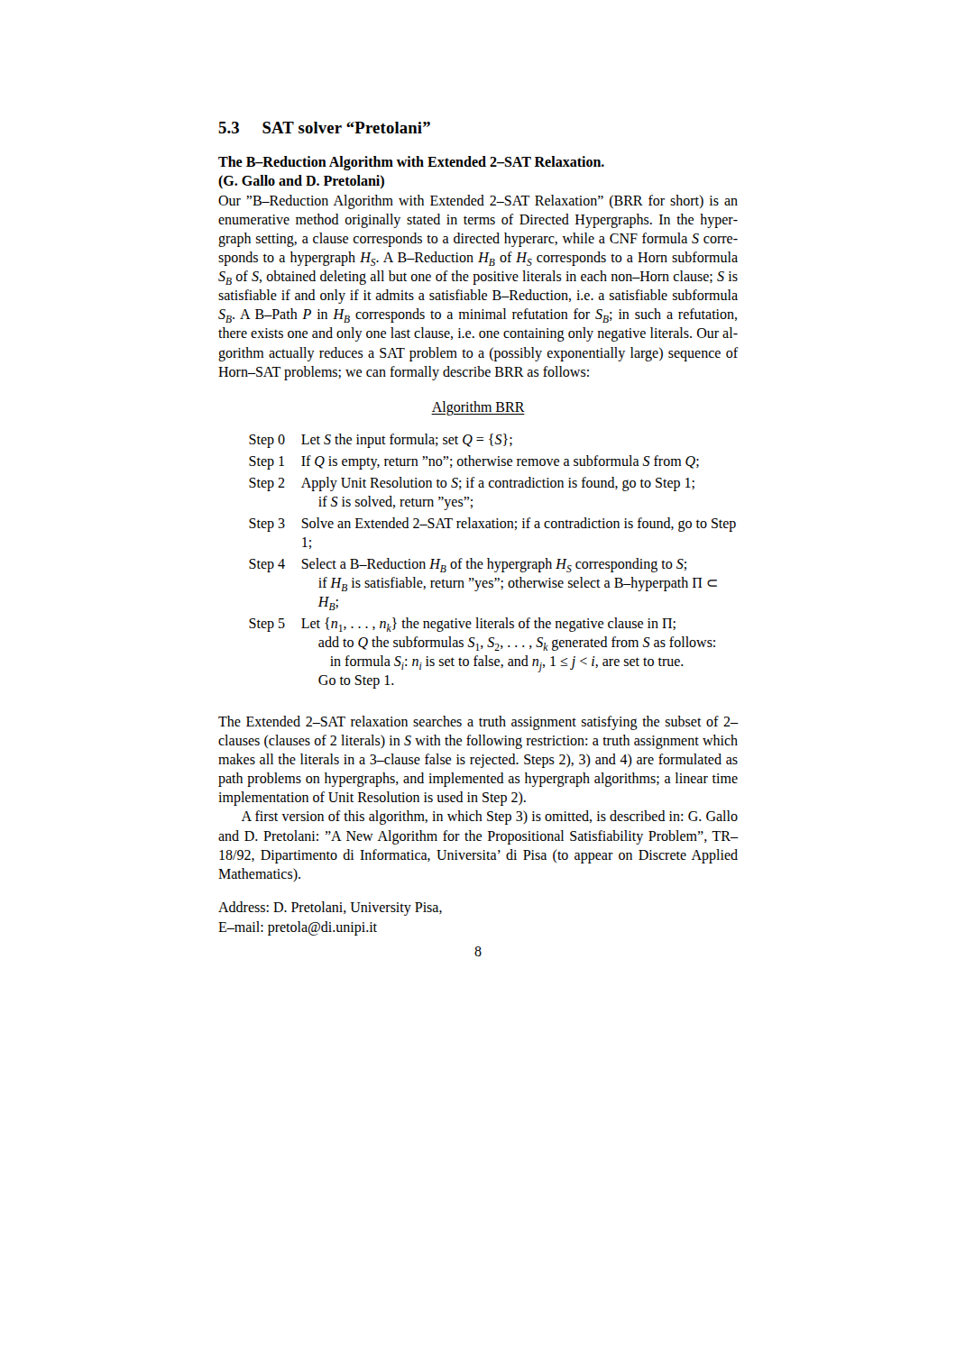5.3 SAT solver “Pretolani”
The B–Reduction Algorithm with Extended 2–SAT Relaxation.
(G. Gallo and D. Pretolani)
Our ”B–Reduction Algorithm with Extended 2–SAT Relaxation” (BRR for short) is an enumerative method originally stated in terms of Directed Hypergraphs. In the hypergraph setting, a clause corresponds to a directed hyperarc, while a CNF formula S corresponds to a hypergraph HS. A B–Reduction HB of HS corresponds to a Horn subformula SB of S, obtained deleting all but one of the positive literals in each non–Horn clause; S is satisfiable if and only if it admits a satisfiable B–Reduction, i.e. a satisfiable subformula SB. A B–Path P in HB corresponds to a minimal refutation for SB; in such a refutation, there exists one and only one last clause, i.e. one containing only negative literals. Our algorithm actually reduces a SAT problem to a (possibly exponentially large) sequence of Horn–SAT problems; we can formally describe BRR as follows:
Algorithm BRR
| Step 0 | Let S the input formula; set Q = { S }; |
| Step 1 | If Q is empty, return ”no”; otherwise remove a subformula S from Q ; |
| Step 2 | Apply Unit Resolution to S ; if a contradiction is found, go to Step 1; if S is solved, return ”yes”; |
| Step 3 | Solve an Extended 2–SAT relaxation; if a contradiction is found, go to Step 1; |
| Step 4 | Select a B–Reduction H B of the hypergraph H S corresponding to S ; if H B is satisfiable, return ”yes”; otherwise select a B–hyperpath Π ⊂ H B ; |
| Step 5 | Let { n 1 , . . . , n k } the negative literals of the negative clause in Π; add to Q the subformulas S 1 , S 2 , . . . , S k generated from S as follows: in formula S i : n i is set to false, and n j , 1 ≤ j < i , are set to true. Go to Step 1. |
The Extended 2–SAT relaxation searches a truth assignment satisfying the subset of 2–clauses (clauses of 2 literals) in S with the following restriction: a truth assignment which makes all the literals in a 3–clause false is rejected. Steps 2), 3) and 4) are formulated as path problems on hypergraphs, and implemented as hypergraph algorithms; a linear time implementation of Unit Resolution is used in Step 2).
A first version of this algorithm, in which Step 3) is omitted, is described in: G. Gallo and D. Pretolani: ”A New Algorithm for the Propositional Satisfiability Problem”, TR–18/92, Dipartimento di Informatica, Universita’ di Pisa (to appear on Discrete Applied Mathematics).
Address: D. Pretolani, University Pisa,
E–mail: pretola@di.unipi.it
8